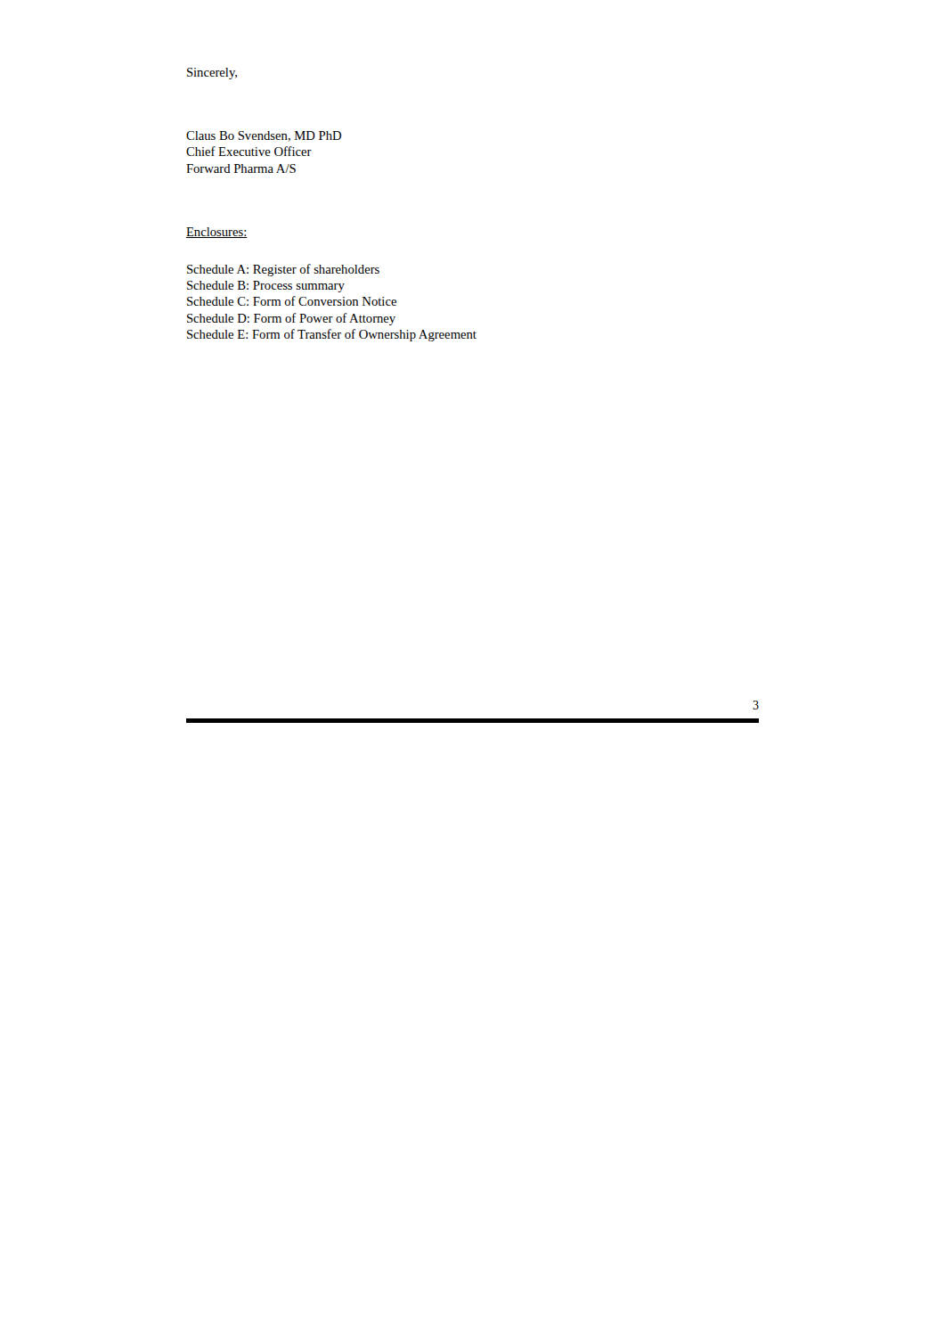Sincerely,
Claus Bo Svendsen, MD PhD
Chief Executive Officer
Forward Pharma A/S
Enclosures:
Schedule A: Register of shareholders
Schedule B: Process summary
Schedule C: Form of Conversion Notice
Schedule D: Form of Power of Attorney
Schedule E: Form of Transfer of Ownership Agreement
3